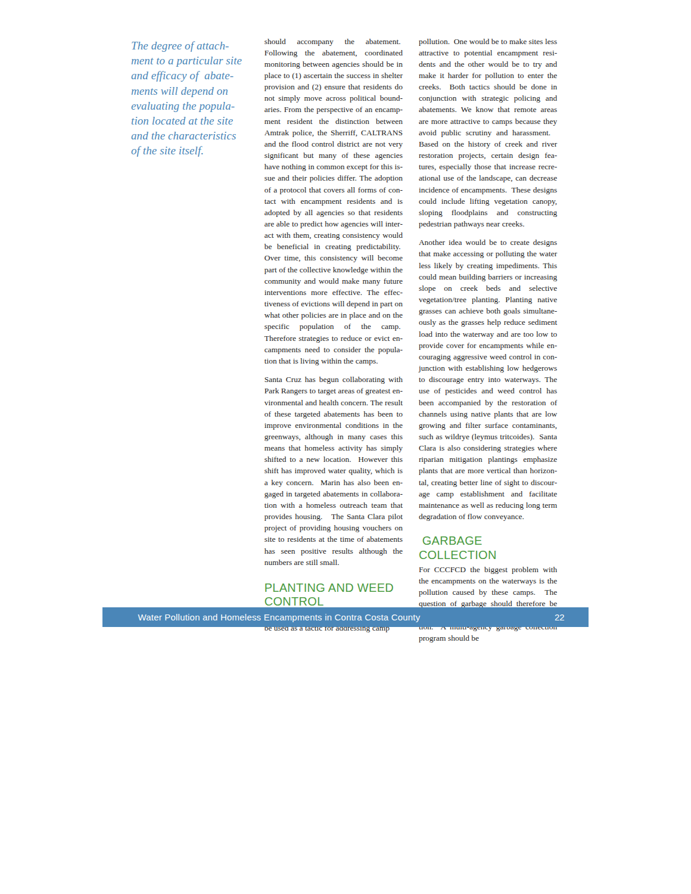The degree of attachment to a particular site and efficacy of abatements will depend on evaluating the population located at the site and the characteristics of the site itself.
should accompany the abatement. Following the abatement, coordinated monitoring between agencies should be in place to (1) ascertain the success in shelter provision and (2) ensure that residents do not simply move across political boundaries. From the perspective of an encampment resident the distinction between Amtrak police, the Sherriff, CALTRANS and the flood control district are not very significant but many of these agencies have nothing in common except for this issue and their policies differ. The adoption of a protocol that covers all forms of contact with encampment residents and is adopted by all agencies so that residents are able to predict how agencies will interact with them, creating consistency would be beneficial in creating predictability. Over time, this consistency will become part of the collective knowledge within the community and would make many future interventions more effective. The effectiveness of evictions will depend in part on what other policies are in place and on the specific population of the camp. Therefore strategies to reduce or evict encampments need to consider the population that is living within the camps.
Santa Cruz has begun collaborating with Park Rangers to target areas of greatest environmental and health concern. The result of these targeted abatements has been to improve environmental conditions in the greenways, although in many cases this means that homeless activity has simply shifted to a new location. However this shift has improved water quality, which is a key concern. Marin has also been engaged in targeted abatements in collaboration with a homeless outreach team that provides housing. The Santa Clara pilot project of providing housing vouchers on site to residents at the time of abatements has seen positive results although the numbers are still small.
Planting and Weed Control
There are two ways that landscaping could be used as a tactic for addressing camp
pollution. One would be to make sites less attractive to potential encampment residents and the other would be to try and make it harder for pollution to enter the creeks. Both tactics should be done in conjunction with strategic policing and abatements. We know that remote areas are more attractive to camps because they avoid public scrutiny and harassment. Based on the history of creek and river restoration projects, certain design features, especially those that increase recreational use of the landscape, can decrease incidence of encampments. These designs could include lifting vegetation canopy, sloping floodplains and constructing pedestrian pathways near creeks.
Another idea would be to create designs that make accessing or polluting the water less likely by creating impediments. This could mean building barriers or increasing slope on creek beds and selective vegetation/tree planting. Planting native grasses can achieve both goals simultaneously as the grasses help reduce sediment load into the waterway and are too low to provide cover for encampments while encouraging aggressive weed control in conjunction with establishing low hedgerows to discourage entry into waterways. The use of pesticides and weed control has been accompanied by the restoration of channels using native plants that are low growing and filter surface contaminants, such as wildrye (leymus tritcoides). Santa Clara is also considering strategies where riparian mitigation plantings emphasize plants that are more vertical than horizontal, creating better line of sight to discourage camp establishment and facilitate maintenance as well as reducing long term degradation of flow conveyance.
Garbage Collection
For CCCFCD the biggest problem with the encampments on the waterways is the pollution caused by these camps. The question of garbage should therefore be addressed directly through garbage collection. A multi-agency garbage collection program should be
Water Pollution and Homeless Encampments in Contra Costa County
22